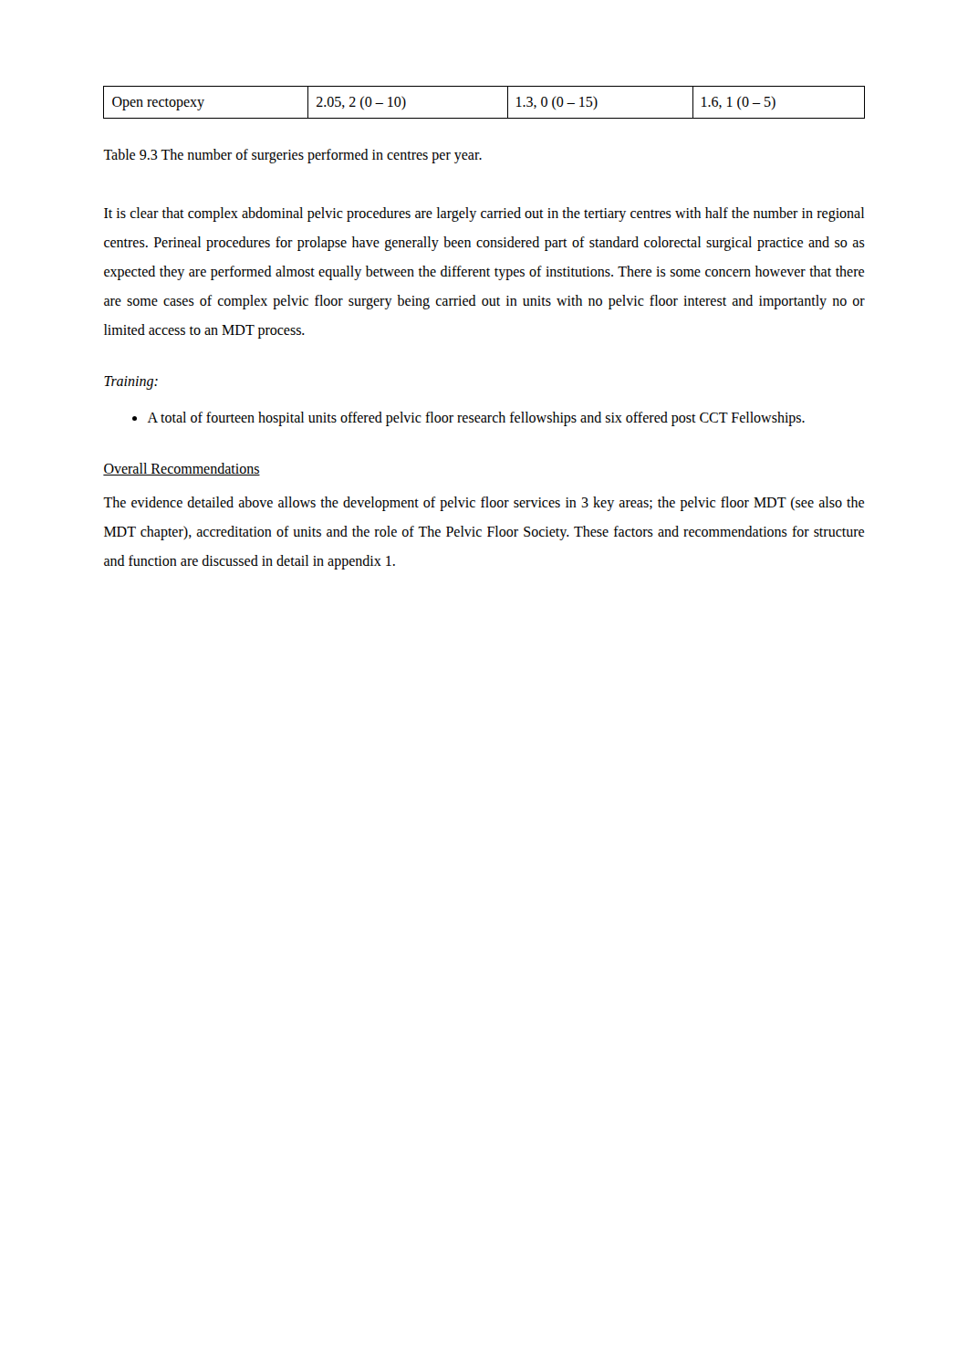| Open rectopexy | 2.05, 2 (0 – 10) | 1.3, 0 (0 – 15) | 1.6, 1 (0 – 5) |
Table 9.3 The number of surgeries performed in centres per year.
It is clear that complex abdominal pelvic procedures are largely carried out in the tertiary centres with half the number in regional centres. Perineal procedures for prolapse have generally been considered part of standard colorectal surgical practice and so as expected they are performed almost equally between the different types of institutions. There is some concern however that there are some cases of complex pelvic floor surgery being carried out in units with no pelvic floor interest and importantly no or limited access to an MDT process.
Training:
A total of fourteen hospital units offered pelvic floor research fellowships and six offered post CCT Fellowships.
Overall Recommendations
The evidence detailed above allows the development of pelvic floor services in 3 key areas; the pelvic floor MDT (see also the MDT chapter), accreditation of units and the role of The Pelvic Floor Society. These factors and recommendations for structure and function are discussed in detail in appendix 1.